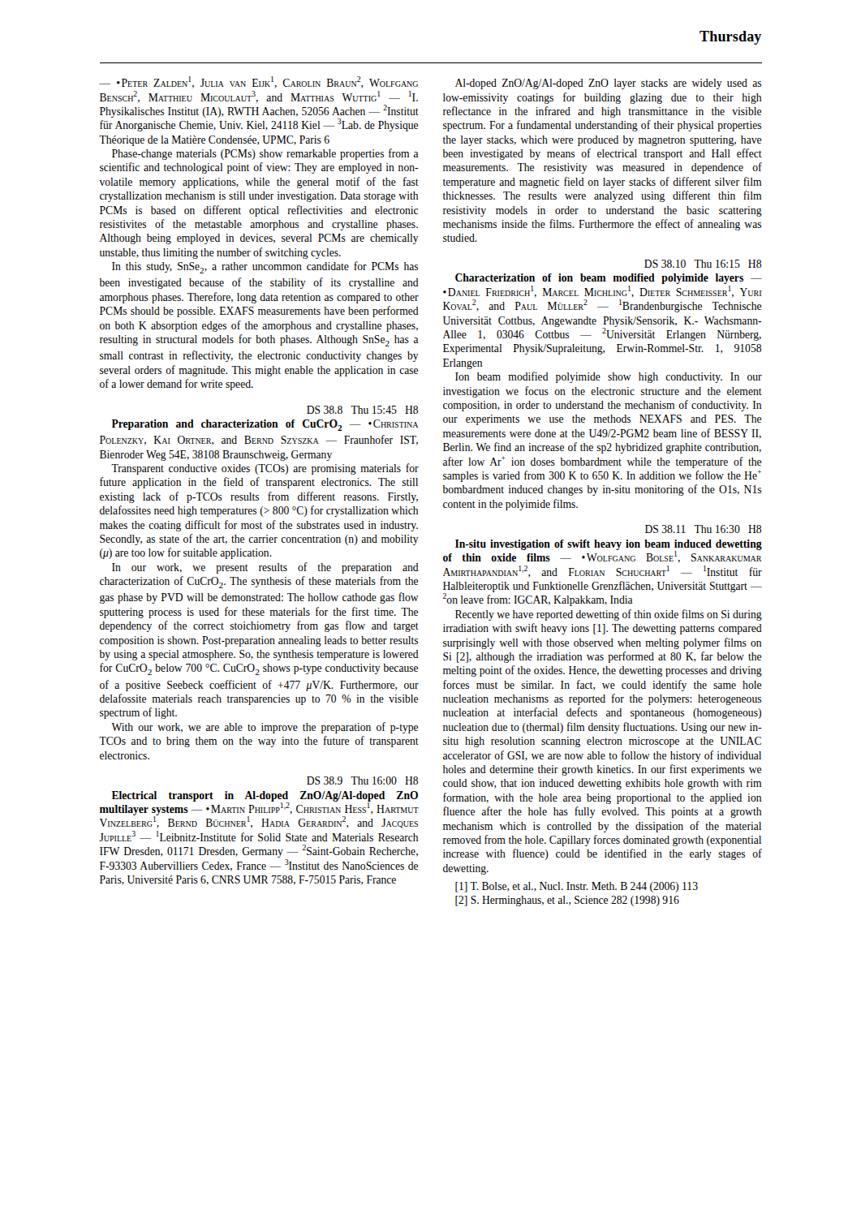Thursday
— Peter Zalden1, Julia van Eijk1, Carolin Braun2, Wolfgang Bensch2, Matthieu Micoulaut3, and Matthias Wuttig1 — 1I. Physikalisches Institut (IA), RWTH Aachen, 52056 Aachen — 2Institut für Anorganische Chemie, Univ. Kiel, 24118 Kiel — 3Lab. de Physique Théorique de la Matière Condensée, UPMC, Paris 6
Phase-change materials (PCMs) show remarkable properties from a scientific and technological point of view: They are employed in non-volatile memory applications, while the general motif of the fast crystallization mechanism is still under investigation. Data storage with PCMs is based on different optical reflectivities and electronic resistivites of the metastable amorphous and crystalline phases. Although being employed in devices, several PCMs are chemically unstable, thus limiting the number of switching cycles.
In this study, SnSe2, a rather uncommon candidate for PCMs has been investigated because of the stability of its crystalline and amorphous phases. Therefore, long data retention as compared to other PCMs should be possible. EXAFS measurements have been performed on both K absorption edges of the amorphous and crystalline phases, resulting in structural models for both phases. Although SnSe2 has a small contrast in reflectivity, the electronic conductivity changes by several orders of magnitude. This might enable the application in case of a lower demand for write speed.
DS 38.8 Thu 15:45 H8
Preparation and characterization of CuCrO2 — Christina Polenzky, Kai Ortner, and Bernd Szyszka — Fraunhofer IST, Bienroder Weg 54E, 38108 Braunschweig, Germany
Transparent conductive oxides (TCOs) are promising materials for future application in the field of transparent electronics. The still existing lack of p-TCOs results from different reasons. Firstly, delafossites need high temperatures (> 800 °C) for crystallization which makes the coating difficult for most of the substrates used in industry. Secondly, as state of the art, the carrier concentration (n) and mobility (μ) are too low for suitable application.
In our work, we present results of the preparation and characterization of CuCrO2. The synthesis of these materials from the gas phase by PVD will be demonstrated: The hollow cathode gas flow sputtering process is used for these materials for the first time. The dependency of the correct stoichiometry from gas flow and target composition is shown. Post-preparation annealing leads to better results by using a special atmosphere. So, the synthesis temperature is lowered for CuCrO2 below 700 °C. CuCrO2 shows p-type conductivity because of a positive Seebeck coefficient of +477 μ V/K. Furthermore, our delafossite materials reach transparencies up to 70 % in the visible spectrum of light.
With our work, we are able to improve the preparation of p-type TCOs and to bring them on the way into the future of transparent electronics.
DS 38.9 Thu 16:00 H8
Electrical transport in Al-doped ZnO/Ag/Al-doped ZnO multilayer systems — Martin Philipp1,2, Christian Hess1, Hartmut Vinzelberg1, Bernd Büchner1, Hadia Gerardin2, and Jacques Jupille3 — 1Leibnitz-Institute for Solid State and Materials Research IFW Dresden, 01171 Dresden, Germany — 2Saint-Gobain Recherche, F-93303 Aubervilliers Cedex, France — 3Institut des NanoSciences de Paris, Université Paris 6, CNRS UMR 7588, F-75015 Paris, France
Al-doped ZnO/Ag/Al-doped ZnO layer stacks are widely used as low-emissivity coatings for building glazing due to their high reflectance in the infrared and high transmittance in the visible spectrum. For a fundamental understanding of their physical properties the layer stacks, which were produced by magnetron sputtering, have been investigated by means of electrical transport and Hall effect measurements. The resistivity was measured in dependence of temperature and magnetic field on layer stacks of different silver film thicknesses. The results were analyzed using different thin film resistivity models in order to understand the basic scattering mechanisms inside the films. Furthermore the effect of annealing was studied.
DS 38.10 Thu 16:15 H8
Characterization of ion beam modified polyimide layers — Daniel Friedrich1, Marcel Michling1, Dieter Schmeisser1, Yuri Koval2, and Paul Müller2 — 1Brandenburgische Technische Universität Cottbus, Angewandte Physik/Sensorik, K.- Wachsmann-Allee 1, 03046 Cottbus — 2Universität Erlangen Nürnberg, Experimental Physik/Supraleitung, Erwin-Rommel-Str. 1, 91058 Erlangen
Ion beam modified polyimide show high conductivity. In our investigation we focus on the electronic structure and the element composition, in order to understand the mechanism of conductivity. In our experiments we use the methods NEXAFS and PES. The measurements were done at the U49/2-PGM2 beam line of BESSY II, Berlin. We find an increase of the sp2 hybridized graphite contribution, after low Ar+ ion doses bombardment while the temperature of the samples is varied from 300 K to 650 K. In addition we follow the He+ bombardment induced changes by in-situ monitoring of the O1s, N1s content in the polyimide films.
DS 38.11 Thu 16:30 H8
In-situ investigation of swift heavy ion beam induced dewetting of thin oxide films — Wolfgang Bolse1, Sankarakumar Amirthapandian1,2, and Florian Schuchart1 — 1Institut für Halbleiteroptik und Funktionelle Grenzflächen, Universität Stuttgart — 2on leave from: IGCAR, Kalpakkam, India
Recently we have reported dewetting of thin oxide films on Si during irradiation with swift heavy ions [1]. The dewetting patterns compared surprisingly well with those observed when melting polymer films on Si [2], although the irradiation was performed at 80 K, far below the melting point of the oxides. Hence, the dewetting processes and driving forces must be similar. In fact, we could identify the same hole nucleation mechanisms as reported for the polymers: heterogeneous nucleation at interfacial defects and spontaneous (homogeneous) nucleation due to (thermal) film density fluctuations. Using our new in-situ high resolution scanning electron microscope at the UNILAC accelerator of GSI, we are now able to follow the history of individual holes and determine their growth kinetics. In our first experiments we could show, that ion induced dewetting exhibits hole growth with rim formation, with the hole area being proportional to the applied ion fluence after the hole has fully evolved. This points at a growth mechanism which is controlled by the dissipation of the material removed from the hole. Capillary forces dominated growth (exponential increase with fluence) could be identified in the early stages of dewetting.
[1] T. Bolse, et al., Nucl. Instr. Meth. B 244 (2006) 113
[2] S. Herminghaus, et al., Science 282 (1998) 916